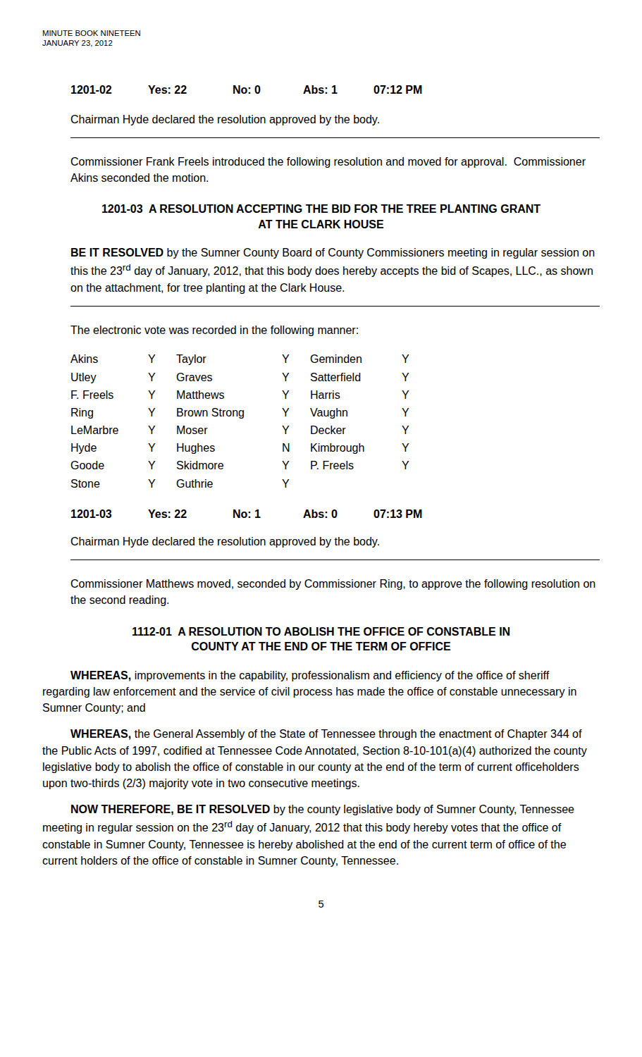MINUTE BOOK NINETEEN
JANUARY 23, 2012
1201-02 Yes: 22 No: 0 Abs: 107:12 PM
Chairman Hyde declared the resolution approved by the body.
Commissioner Frank Freels introduced the following resolution and moved for approval. Commissioner Akins seconded the motion.
1201-03 A RESOLUTION ACCEPTING THE BID FOR THE TREE PLANTING GRANT
AT THE CLARK HOUSE
BE IT RESOLVED by the Sumner County Board of County Commissioners meeting in regular session on this the 23rd day of January, 2012, that this body does hereby accepts the bid of Scapes, LLC., as shown on the attachment, for tree planting at the Clark House.
The electronic vote was recorded in the following manner:
| Akins | Y | Taylor | Y | Geminden | Y |
| Utley | Y | Graves | Y | Satterfield | Y |
| F. Freels | Y | Matthews | Y | Harris | Y |
| Ring | Y | Brown Strong | Y | Vaughn | Y |
| LeMarbre | Y | Moser | Y | Decker | Y |
| Hyde | Y | Hughes | N | Kimbrough | Y |
| Goode | Y | Skidmore | Y | P. Freels | Y |
| Stone | Y | Guthrie | Y | | |
1201-03 Yes: 22 No: 1 Abs: 007:13 PM
Chairman Hyde declared the resolution approved by the body.
Commissioner Matthews moved, seconded by Commissioner Ring, to approve the following resolution on the second reading.
1112-01 A RESOLUTION TO ABOLISH THE OFFICE OF CONSTABLE IN
COUNTY AT THE END OF THE TERM OF OFFICE
WHEREAS, improvements in the capability, professionalism and efficiency of the office of sheriff regarding law enforcement and the service of civil process has made the office of constable unnecessary in Sumner County; and
WHEREAS, the General Assembly of the State of Tennessee through the enactment of Chapter 344 of the Public Acts of 1997, codified at Tennessee Code Annotated, Section 8-10-101(a)(4) authorized the county legislative body to abolish the office of constable in our county at the end of the term of current officeholders upon two-thirds (2/3) majority vote in two consecutive meetings.
NOW THEREFORE, BE IT RESOLVED by the county legislative body of Sumner County, Tennessee meeting in regular session on the 23rd day of January, 2012 that this body hereby votes that the office of constable in Sumner County, Tennessee is hereby abolished at the end of the current term of office of the current holders of the office of constable in Sumner County, Tennessee.
5